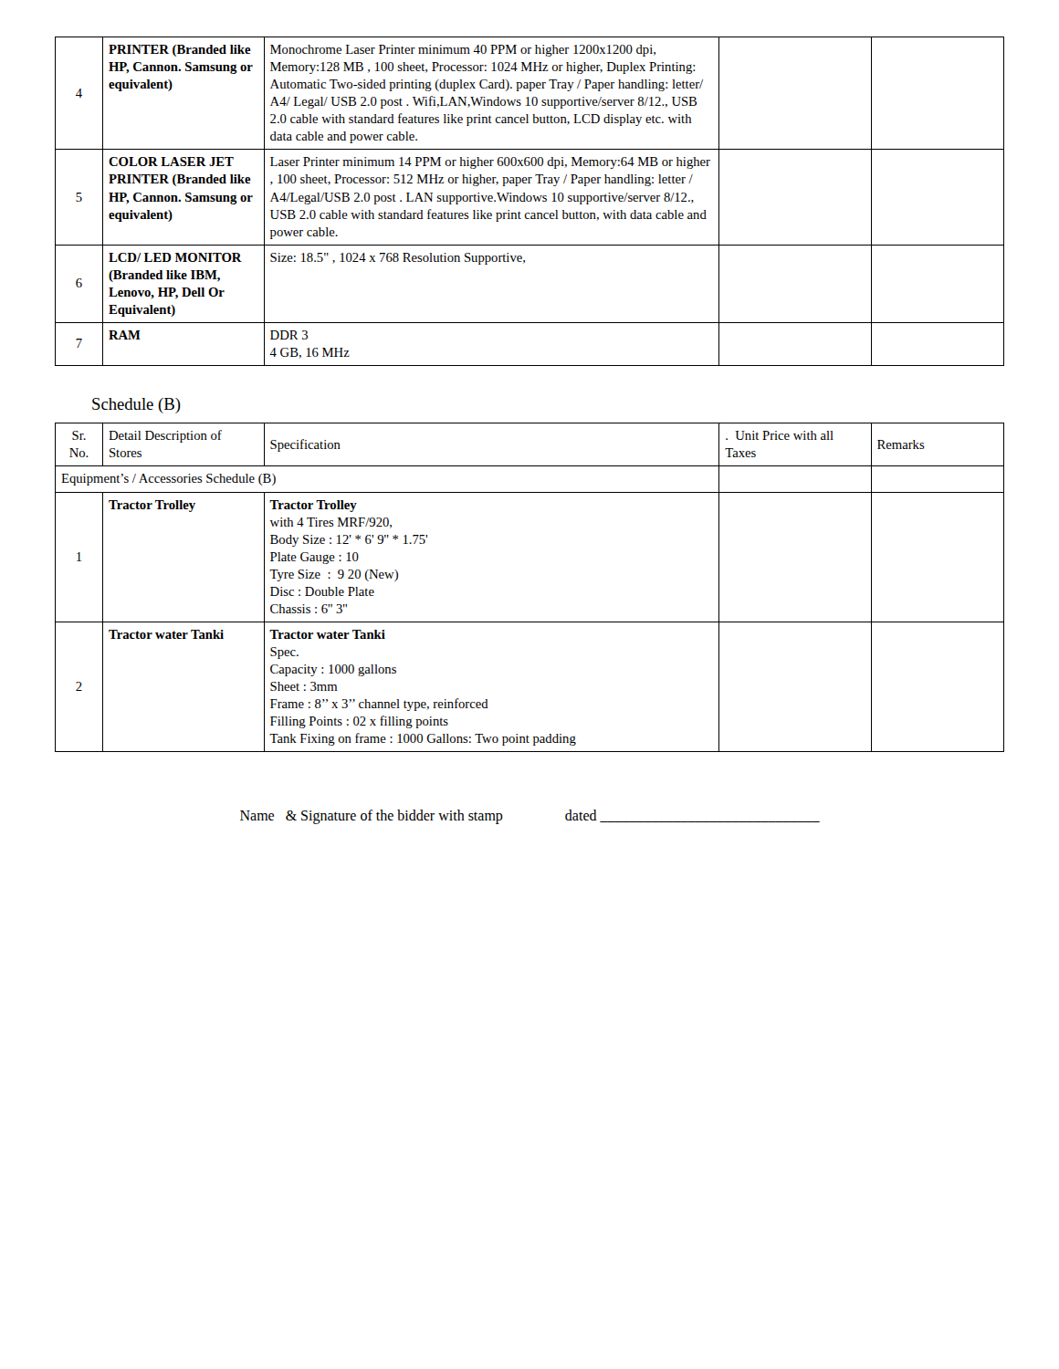| 4 | PRINTER (Branded like HP, Cannon. Samsung or equivalent) | Monochrome Laser Printer minimum 40 PPM or higher 1200x1200 dpi, Memory:128 MB , 100 sheet, Processor: 1024 MHz or higher, Duplex Printing: Automatic Two-sided printing (duplex Card). paper Tray / Paper handling: letter/ A4/ Legal/ USB 2.0 post . Wifi,LAN,Windows 10 supportive/server 8/12., USB 2.0 cable with standard features like print cancel button, LCD display etc. with data cable and power cable. | | |
| 5 | COLOR LASER JET PRINTER (Branded like HP, Cannon. Samsung or equivalent) | Laser Printer minimum 14 PPM or higher 600x600 dpi, Memory:64 MB or higher , 100 sheet, Processor: 512 MHz or higher, paper Tray / Paper handling: letter / A4/Legal/USB 2.0 post . LAN supportive.Windows 10 supportive/server 8/12., USB 2.0 cable with standard features like print cancel button, with data cable and power cable. | | |
| 6 | LCD/ LED MONITOR (Branded like IBM, Lenovo, HP, Dell Or Equivalent) | Size: 18.5" , 1024 x 768 Resolution Supportive, | | |
| 7 | RAM | DDR 3 4 GB, 16 MHz | | |
Schedule (B)
| Sr. No. | Detail Description of Stores | Specification | . Unit Price with all Taxes | Remarks |
| Equipment’s / Accessories Schedule (B) | | |
| 1 | Tractor Trolley | Tractor Trolley with 4 Tires MRF/920, Body Size : 12' * 6' 9'' * 1.75' Plate Gauge : 10 Tyre Size : 9 20 (New) Disc : Double Plate Chassis : 6'' 3'' | | |
| 2 | Tractor water Tanki | Tractor water Tanki Spec. Capacity : 1000 gallons Sheet : 3mm Frame : 8’’ x 3’’ channel type, reinforced Filling Points : 02 x filling points Tank Fixing on frame : 1000 Gallons: Two point padding | | |
Name & Signature of the bidder with stamp dated ______________________________